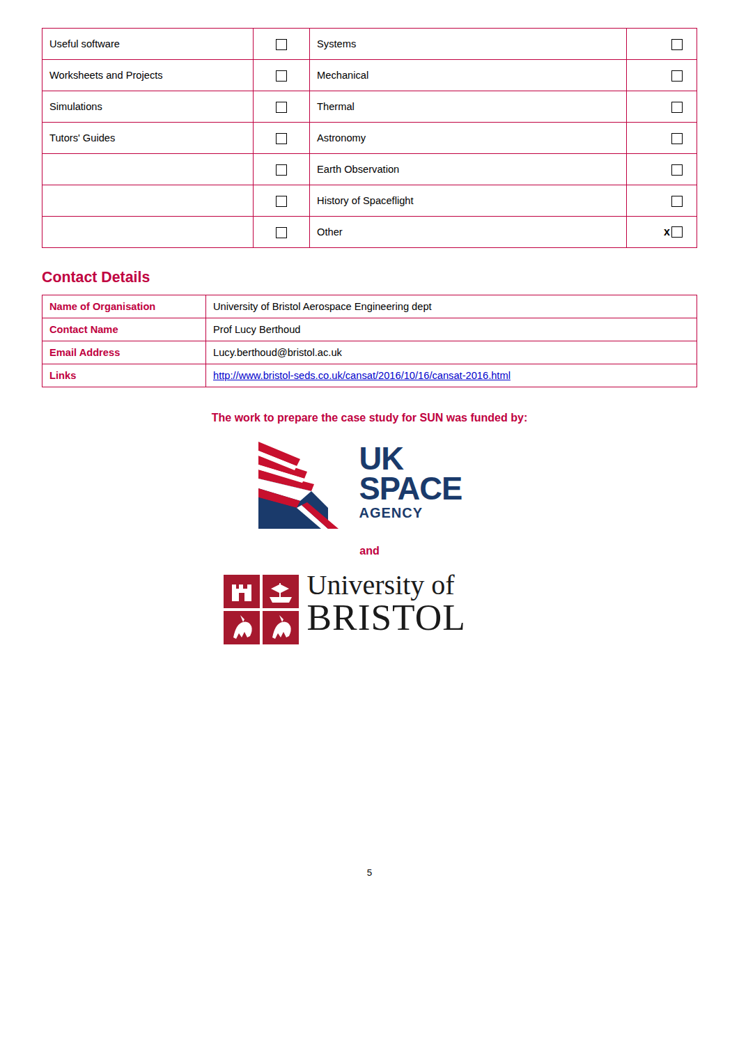| Useful software | | Systems | |
| Worksheets and Projects | | Mechanical | |
| Simulations | | Thermal | |
| Tutors' Guides | | Astronomy | |
| | | Earth Observation | |
| | | History of Spaceflight | |
| | | Other | x |
Contact Details
| Name of Organisation | University of Bristol Aerospace Engineering dept |
| Contact Name | Prof Lucy Berthoud |
| Email Address | Lucy.berthoud@bristol.ac.uk |
| Links | http://www.bristol-seds.co.uk/cansat/2016/10/16/cansat-2016.html |
The work to prepare the case study for SUN was funded by:
UK
SPACE
AGENCY
and
University of
BRISTOL
5